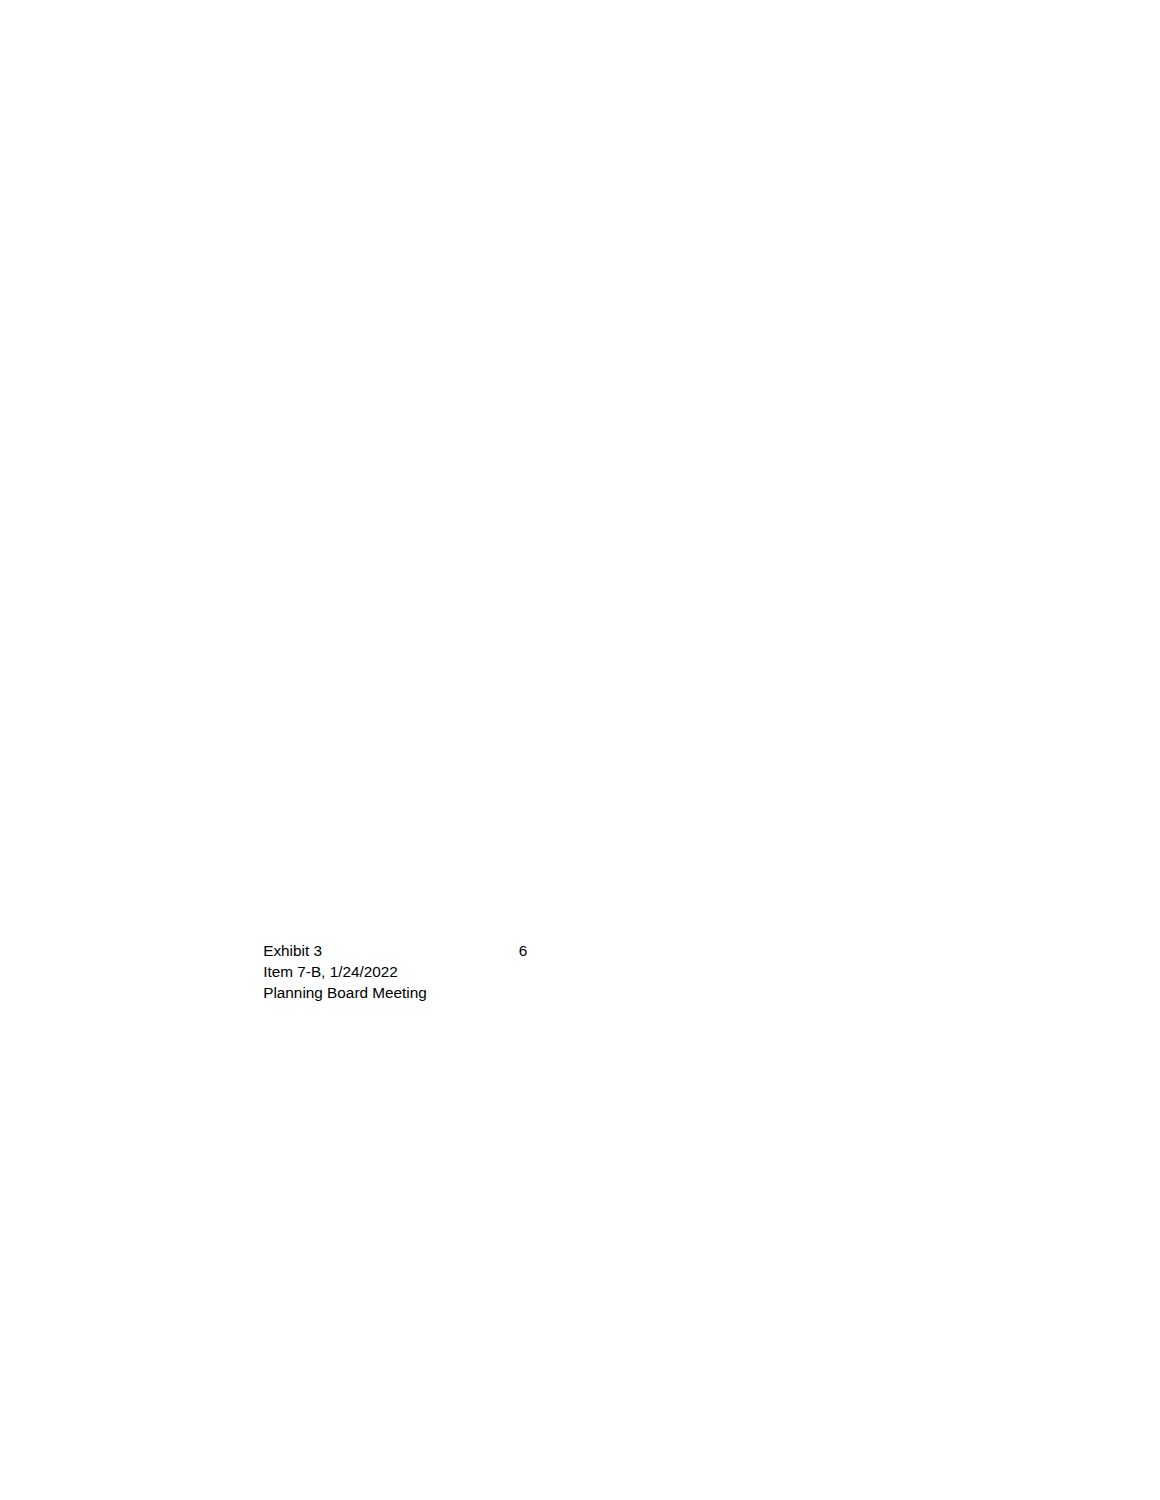Exhibit 36
Item 7-B, 1/24/2022
Planning Board Meeting